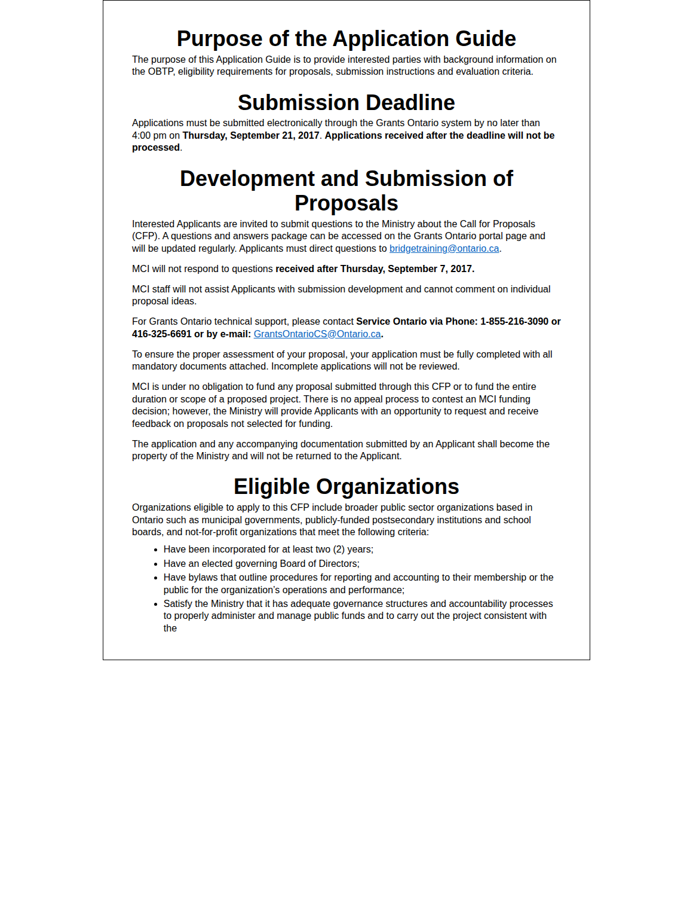Purpose of the Application Guide
The purpose of this Application Guide is to provide interested parties with background information on the OBTP, eligibility requirements for proposals, submission instructions and evaluation criteria.
Submission Deadline
Applications must be submitted electronically through the Grants Ontario system by no later than 4:00 pm on Thursday, September 21, 2017. Applications received after the deadline will not be processed.
Development and Submission of Proposals
Interested Applicants are invited to submit questions to the Ministry about the Call for Proposals (CFP). A questions and answers package can be accessed on the Grants Ontario portal page and will be updated regularly. Applicants must direct questions to bridgetraining@ontario.ca.
MCI will not respond to questions received after Thursday, September 7, 2017.
MCI staff will not assist Applicants with submission development and cannot comment on individual proposal ideas.
For Grants Ontario technical support, please contact Service Ontario via Phone: 1-855-216-3090 or 416-325-6691 or by e-mail: GrantsOntarioCS@Ontario.ca.
To ensure the proper assessment of your proposal, your application must be fully completed with all mandatory documents attached. Incomplete applications will not be reviewed.
MCI is under no obligation to fund any proposal submitted through this CFP or to fund the entire duration or scope of a proposed project. There is no appeal process to contest an MCI funding decision; however, the Ministry will provide Applicants with an opportunity to request and receive feedback on proposals not selected for funding.
The application and any accompanying documentation submitted by an Applicant shall become the property of the Ministry and will not be returned to the Applicant.
Eligible Organizations
Organizations eligible to apply to this CFP include broader public sector organizations based in Ontario such as municipal governments, publicly-funded postsecondary institutions and school boards, and not-for-profit organizations that meet the following criteria:
Have been incorporated for at least two (2) years;
Have an elected governing Board of Directors;
Have bylaws that outline procedures for reporting and accounting to their membership or the public for the organization’s operations and performance;
Satisfy the Ministry that it has adequate governance structures and accountability processes to properly administer and manage public funds and to carry out the project consistent with the